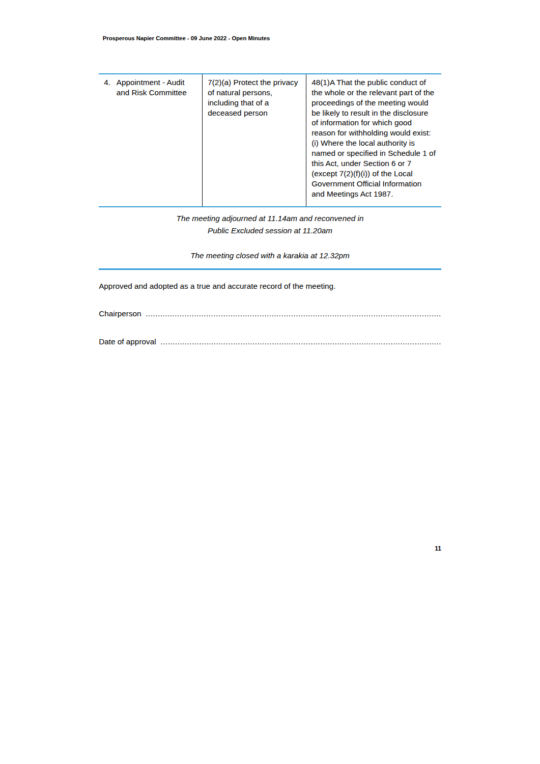Prosperous Napier Committee - 09 June 2022 - Open Minutes
| 4. Appointment - Audit and Risk Committee | 7(2)(a) Protect the privacy of natural persons, including that of a deceased person | 48(1)A That the public conduct of the whole or the relevant part of the proceedings of the meeting would be likely to result in the disclosure of information for which good reason for withholding would exist: (i) Where the local authority is named or specified in Schedule 1 of this Act, under Section 6 or 7 (except 7(2)(f)(i)) of the Local Government Official Information and Meetings Act 1987. |
The meeting adjourned at 11.14am and reconvened in
Public Excluded session at 11.20am
The meeting closed with a karakia at 12.32pm
Approved and adopted as a true and accurate record of the meeting.
Chairperson .............................................................................................................................
Date of approval .....................................................................................................................
11